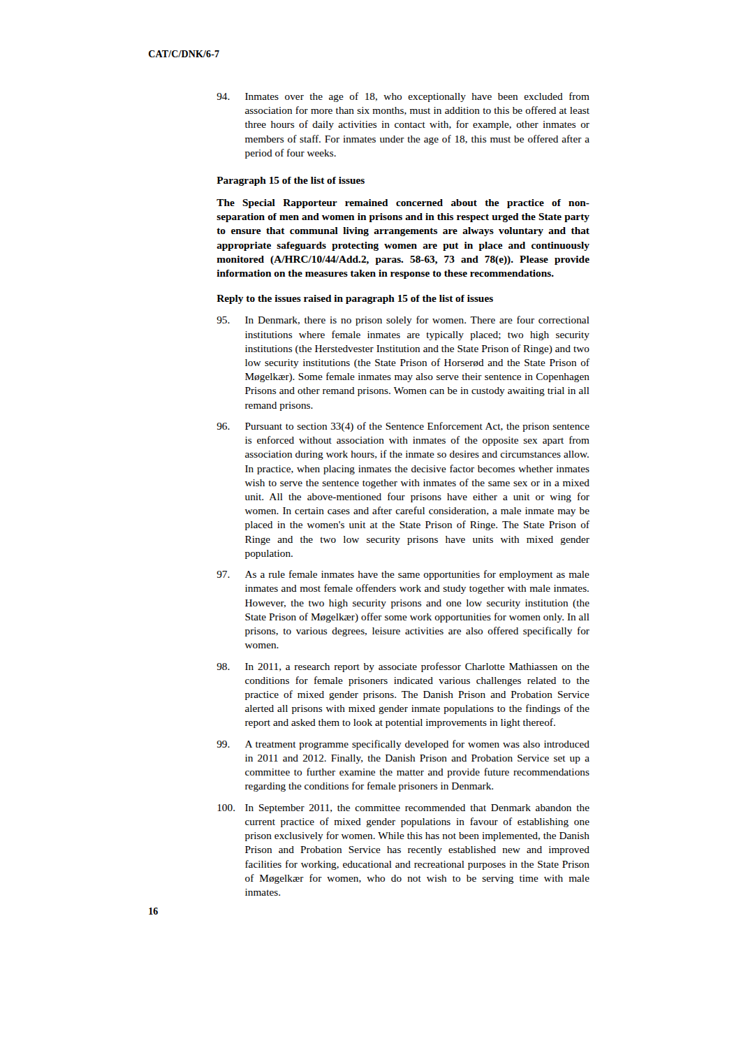CAT/C/DNK/6-7
94. Inmates over the age of 18, who exceptionally have been excluded from association for more than six months, must in addition to this be offered at least three hours of daily activities in contact with, for example, other inmates or members of staff. For inmates under the age of 18, this must be offered after a period of four weeks.
Paragraph 15 of the list of issues
The Special Rapporteur remained concerned about the practice of non-separation of men and women in prisons and in this respect urged the State party to ensure that communal living arrangements are always voluntary and that appropriate safeguards protecting women are put in place and continuously monitored (A/HRC/10/44/Add.2, paras. 58-63, 73 and 78(e)). Please provide information on the measures taken in response to these recommendations.
Reply to the issues raised in paragraph 15 of the list of issues
95. In Denmark, there is no prison solely for women. There are four correctional institutions where female inmates are typically placed; two high security institutions (the Herstedvester Institution and the State Prison of Ringe) and two low security institutions (the State Prison of Horserød and the State Prison of Møgelkær). Some female inmates may also serve their sentence in Copenhagen Prisons and other remand prisons. Women can be in custody awaiting trial in all remand prisons.
96. Pursuant to section 33(4) of the Sentence Enforcement Act, the prison sentence is enforced without association with inmates of the opposite sex apart from association during work hours, if the inmate so desires and circumstances allow. In practice, when placing inmates the decisive factor becomes whether inmates wish to serve the sentence together with inmates of the same sex or in a mixed unit. All the above-mentioned four prisons have either a unit or wing for women. In certain cases and after careful consideration, a male inmate may be placed in the women's unit at the State Prison of Ringe. The State Prison of Ringe and the two low security prisons have units with mixed gender population.
97. As a rule female inmates have the same opportunities for employment as male inmates and most female offenders work and study together with male inmates. However, the two high security prisons and one low security institution (the State Prison of Møgelkær) offer some work opportunities for women only. In all prisons, to various degrees, leisure activities are also offered specifically for women.
98. In 2011, a research report by associate professor Charlotte Mathiassen on the conditions for female prisoners indicated various challenges related to the practice of mixed gender prisons. The Danish Prison and Probation Service alerted all prisons with mixed gender inmate populations to the findings of the report and asked them to look at potential improvements in light thereof.
99. A treatment programme specifically developed for women was also introduced in 2011 and 2012. Finally, the Danish Prison and Probation Service set up a committee to further examine the matter and provide future recommendations regarding the conditions for female prisoners in Denmark.
100. In September 2011, the committee recommended that Denmark abandon the current practice of mixed gender populations in favour of establishing one prison exclusively for women. While this has not been implemented, the Danish Prison and Probation Service has recently established new and improved facilities for working, educational and recreational purposes in the State Prison of Møgelkær for women, who do not wish to be serving time with male inmates.
16